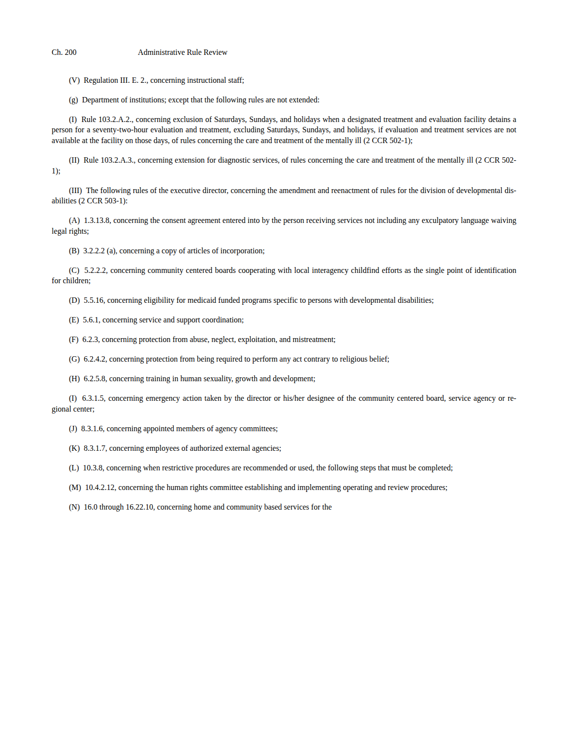Ch. 200 Administrative Rule Review
(V) Regulation III. E. 2., concerning instructional staff;
(g) Department of institutions; except that the following rules are not extended:
(I) Rule 103.2.A.2., concerning exclusion of Saturdays, Sundays, and holidays when a designated treatment and evaluation facility detains a person for a seventy-two-hour evaluation and treatment, excluding Saturdays, Sundays, and holidays, if evaluation and treatment services are not available at the facility on those days, of rules concerning the care and treatment of the mentally ill (2 CCR 502-1);
(II) Rule 103.2.A.3., concerning extension for diagnostic services, of rules concerning the care and treatment of the mentally ill (2 CCR 502-1);
(III) The following rules of the executive director, concerning the amendment and reenactment of rules for the division of developmental disabilities (2 CCR 503-1):
(A) 1.3.13.8, concerning the consent agreement entered into by the person receiving services not including any exculpatory language waiving legal rights;
(B) 3.2.2.2 (a), concerning a copy of articles of incorporation;
(C) 5.2.2.2, concerning community centered boards cooperating with local interagency childfind efforts as the single point of identification for children;
(D) 5.5.16, concerning eligibility for medicaid funded programs specific to persons with developmental disabilities;
(E) 5.6.1, concerning service and support coordination;
(F) 6.2.3, concerning protection from abuse, neglect, exploitation, and mistreatment;
(G) 6.2.4.2, concerning protection from being required to perform any act contrary to religious belief;
(H) 6.2.5.8, concerning training in human sexuality, growth and development;
(I) 6.3.1.5, concerning emergency action taken by the director or his/her designee of the community centered board, service agency or regional center;
(J) 8.3.1.6, concerning appointed members of agency committees;
(K) 8.3.1.7, concerning employees of authorized external agencies;
(L) 10.3.8, concerning when restrictive procedures are recommended or used, the following steps that must be completed;
(M) 10.4.2.12, concerning the human rights committee establishing and implementing operating and review procedures;
(N) 16.0 through 16.22.10, concerning home and community based services for the